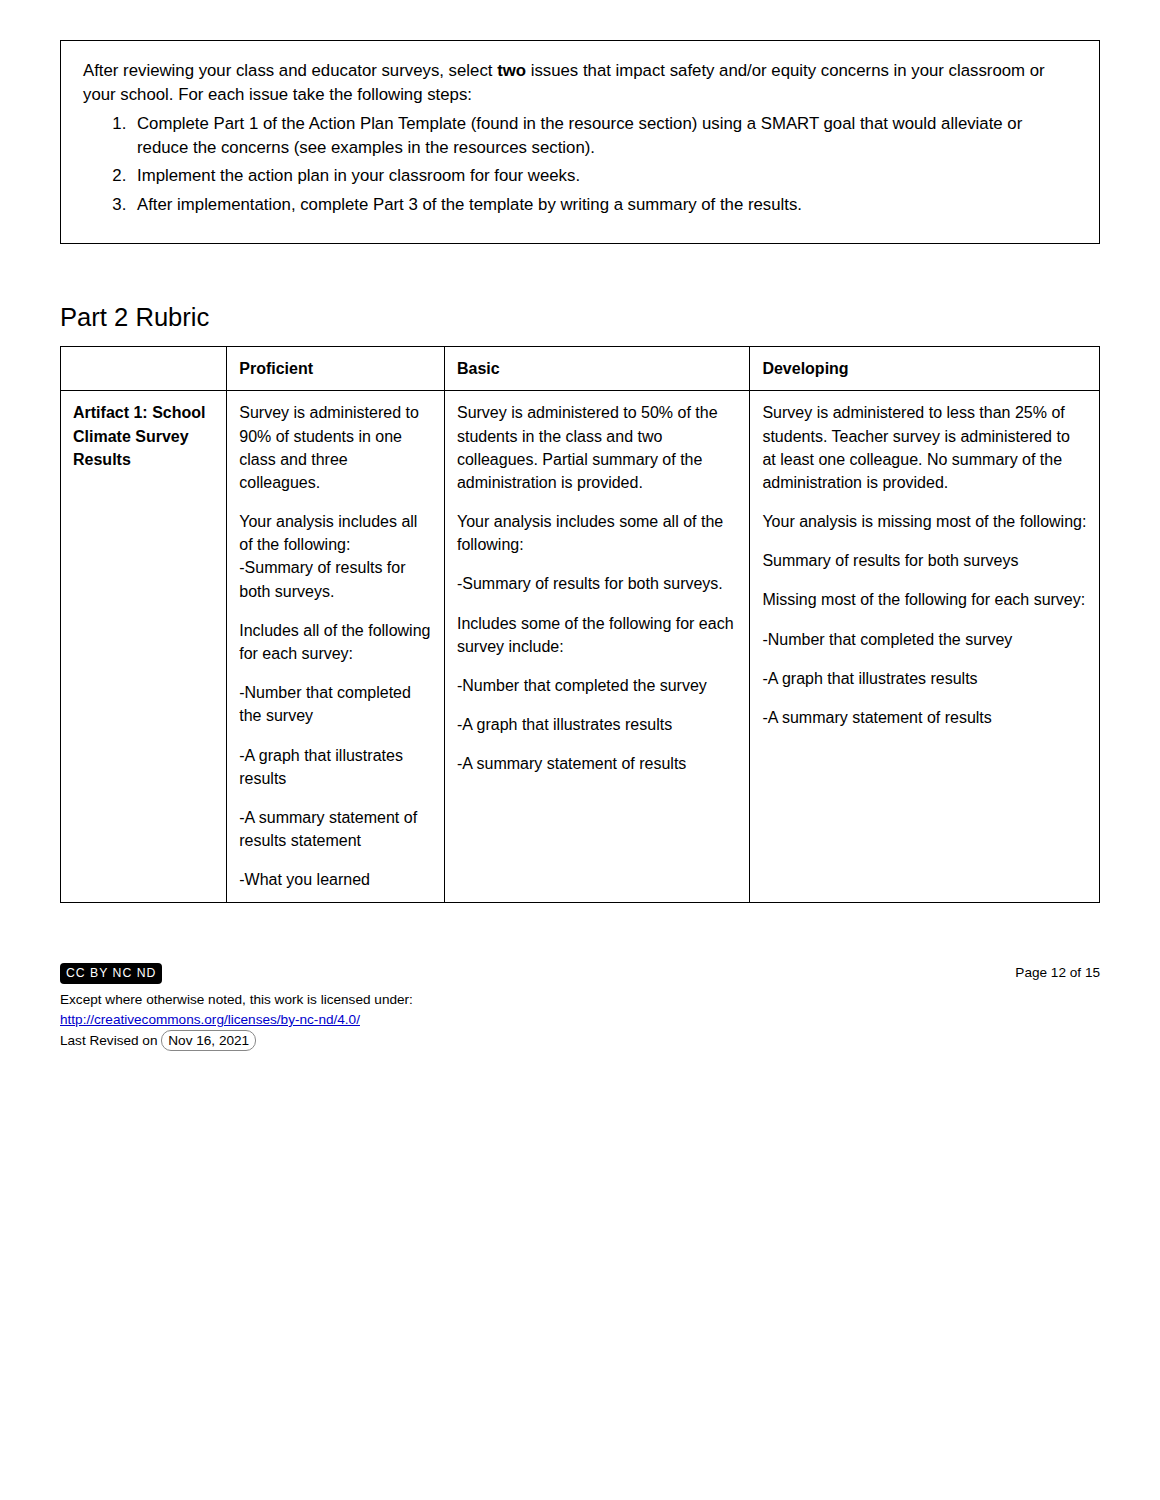After reviewing your class and educator surveys, select two issues that impact safety and/or equity concerns in your classroom or your school. For each issue take the following steps:
Complete Part 1 of the Action Plan Template (found in the resource section) using a SMART goal that would alleviate or reduce the concerns (see examples in the resources section).
Implement the action plan in your classroom for four weeks.
After implementation, complete Part 3 of the template by writing a summary of the results.
Part 2 Rubric
| | Proficient | Basic | Developing |
| --- | --- | --- | --- |
| Artifact 1: School Climate Survey Results | Survey is administered to 90% of students in one class and three colleagues. Your analysis includes all of the following: -Summary of results for both surveys. Includes all of the following for each survey: -Number that completed the survey -A graph that illustrates results -A summary statement of results statement -What you learned | Survey is administered to 50% of the students in the class and two colleagues. Partial summary of the administration is provided. Your analysis includes some all of the following: -Summary of results for both surveys. Includes some of the following for each survey include: -Number that completed the survey -A graph that illustrates results -A summary statement of results | Survey is administered to less than 25% of students. Teacher survey is administered to at least one colleague. No summary of the administration is provided. Your analysis is missing most of the following: Summary of results for both surveys Missing most of the following for each survey: -Number that completed the survey -A graph that illustrates results -A summary statement of results |
CC BY NC ND
Page 12 of 15
Except where otherwise noted, this work is licensed under:
http://creativecommons.org/licenses/by-nc-nd/4.0/
Last Revised on Nov 16, 2021